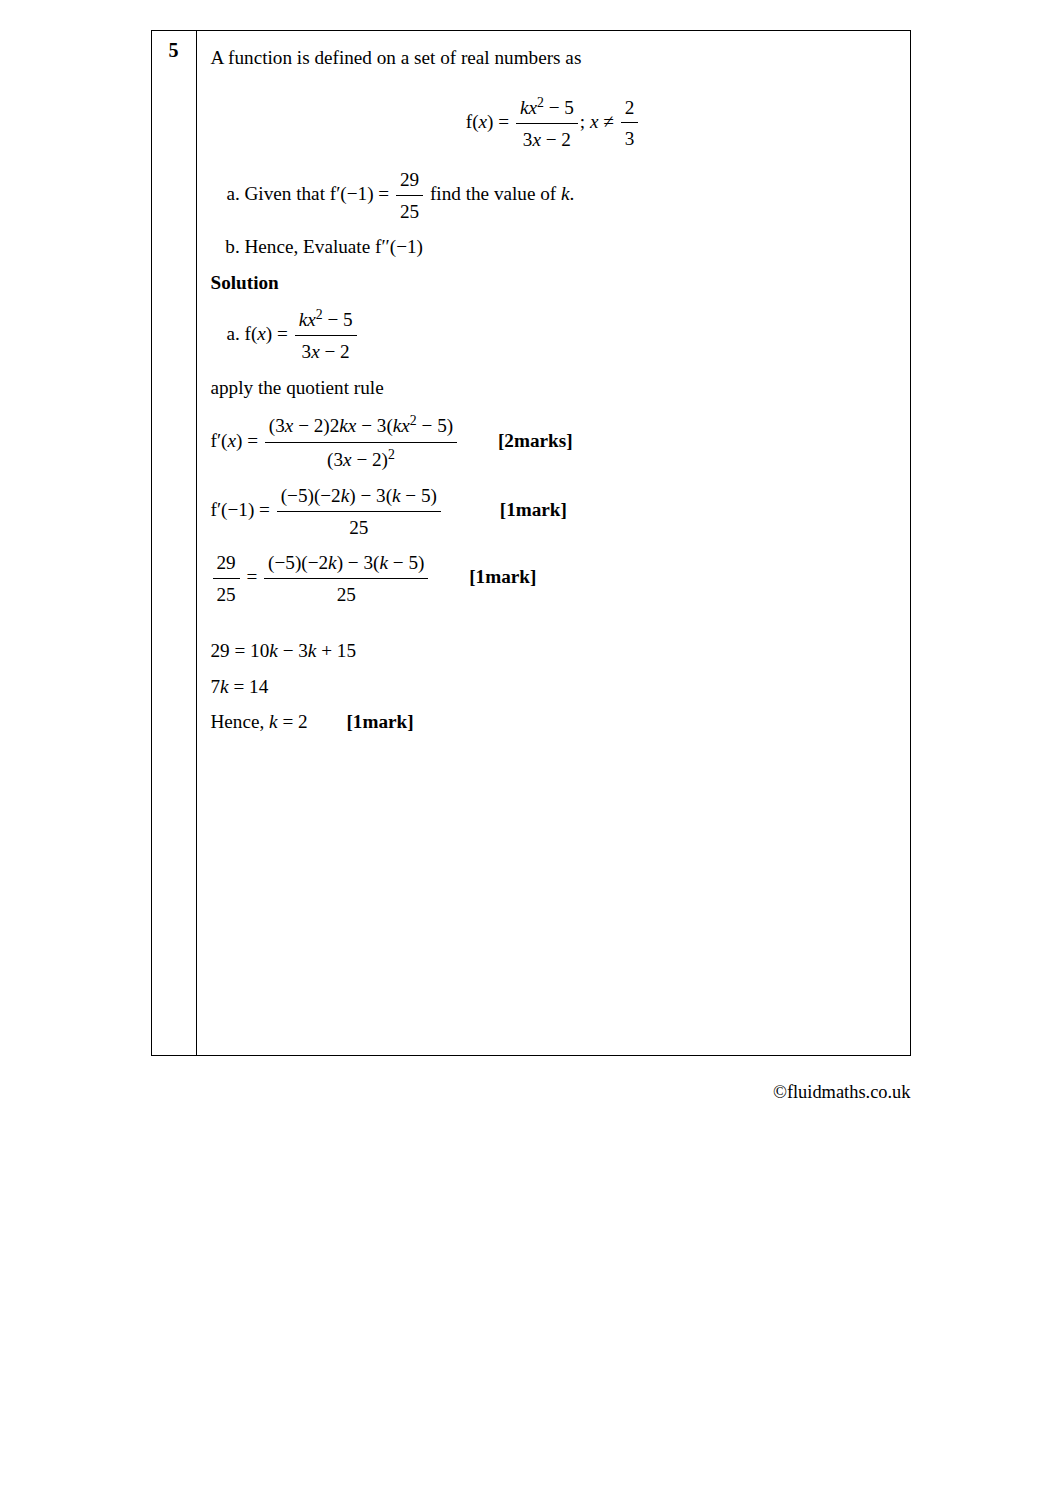| 5 | A function is defined on a set of real numbers as f ( x ) = kx 2 − 5 3 x − 2 ; x ≠ 2 3 Given that f ′(−1) = 29 25 find the value of k . Hence, Evaluate f ′′(−1) Solution f ( x ) = kx 2 − 5 3 x − 2 apply the quotient rule f ′( x ) = (3 x − 2)2 kx − 3( kx 2 − 5) (3 x − 2) 2 [2marks] f ′(−1) = (−5)(−2 k ) − 3( k − 5) 25 [1mark] 29 25 = (−5)(−2 k ) − 3( k − 5) 25 [1mark] 29 = 10 k − 3 k + 15 7 k = 14 Hence, k = 2 [1mark] |
©fluidmaths.co.uk